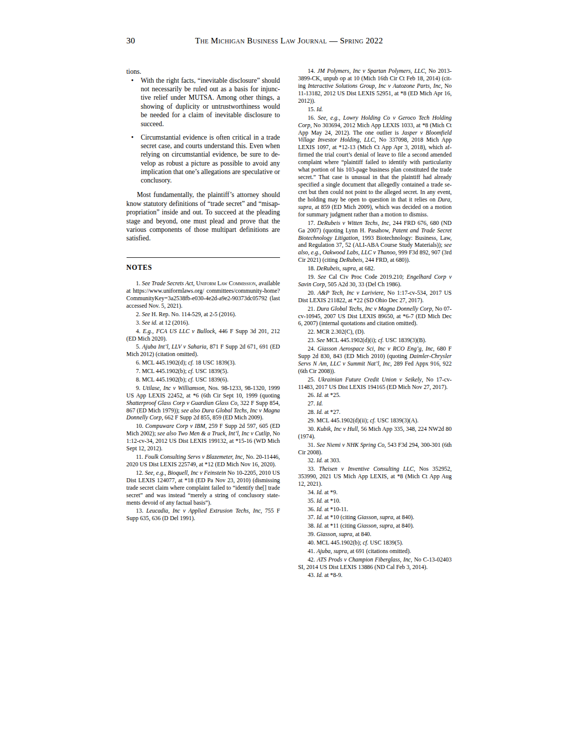30
The Michigan Business Law Journal — Spring 2022
tions.
With the right facts, “inevitable disclosure” should not necessarily be ruled out as a basis for injunctive relief under MUTSA. Among other things, a showing of duplicity or untrustworthiness would be needed for a claim of inevitable disclosure to succeed.
Circumstantial evidence is often critical in a trade secret case, and courts understand this. Even when relying on circumstantial evidence, be sure to develop as robust a picture as possible to avoid any implication that one’s allegations are speculative or conclusory.
Most fundamentally, the plaintiff’s attorney should know statutory definitions of “trade secret” and “misappropriation” inside and out. To succeed at the pleading stage and beyond, one must plead and prove that the various components of those multipart definitions are satisfied.
NOTES
1. See Trade Secrets Act, Uniform Law Commission, available at https://www.uniformlaws.org/ committees/community-home?CommunityKey=3a2538fb-e030-4e2d-a9e2-90373dc05792 (last accessed Nov. 5, 2021).
2. See H. Rep. No. 114-529, at 2-5 (2016).
3. See id. at 12 (2016).
4. E.g., FCA US LLC v Bullock, 446 F Supp 3d 201, 212 (ED Mich 2020).
5. Ajuba Int’l, LLV v Saharia, 871 F Supp 2d 671, 691 (ED Mich 2012) (citation omitted).
6. MCL 445.1902(d); cf. 18 USC 1839(3).
7. MCL 445.1902(b); cf. USC 1839(5).
8. MCL 445.1902(b); cf. USC 1839(6).
9. Utilase, Inc v Williamson, Nos. 98-1233, 98-1320, 1999 US App LEXIS 22452, at *6 (6th Cir Sept 10, 1999 (quoting Shatterproof Glass Corp v Guardian Glass Co, 322 F Supp 854, 867 (ED Mich 1979)); see also Dura Global Techs, Inc v Magna Donnelly Corp, 662 F Supp 2d 855, 859 (ED Mich 2009).
10. Compuware Corp v IBM, 259 F Supp 2d 597, 605 (ED Mich 2002); see also Two Men & a Truck, Int’l, Inc v Cutlip, No 1:12-cv-34, 2012 US Dist LEXIS 199132, at *15-16 (WD Mich Sept 12, 2012).
11. Foulk Consulting Servs v Blazemeter, Inc, No. 20-11446, 2020 US Dist LEXIS 225749, at *12 (ED Mich Nov 16, 2020).
12. See, e.g., Bioquell, Inc v Feinstein No 10-2205, 2010 US Dist LEXIS 124077, at *18 (ED Pa Nov 23, 2010) (dismissing trade secret claim where complaint failed to “identify the[] trade secret” and was instead “merely a string of conclusory statements devoid of any factual basis”).
13. Leucadia, Inc v Applied Extrusion Techs, Inc, 755 F Supp 635, 636 (D Del 1991).
14. JM Polymers, Inc v Spartan Polymers, LLC, No 2013-3899-CK, unpub op at 10 (Mich 16th Cir Ct Feb 18, 2014) (citing Interactive Solutions Group, Inc v Autozone Parts, Inc, No 11-13182, 2012 US Dist LEXIS 52951, at *8 (ED Mich Apr 16, 2012)).
15. Id.
16. See, e.g., Lowry Holding Co v Geroco Tech Holding Corp, No 303694, 2012 Mich App LEXIS 1033, at *8 (Mich Ct App May 24, 2012). The one outlier is Jasper v Bloomfield Village Investor Holding, LLC, No 337098, 2018 Mich App LEXIS 1097, at *12-13 (Mich Ct App Apr 3, 2018), which affirmed the trial court’s denial of leave to file a second amended complaint where “plaintiff failed to identify with particularity what portion of his 103-page business plan constituted the trade secret.” That case is unusual in that the plaintiff had already specified a single document that allegedly contained a trade secret but then could not point to the alleged secret. In any event, the holding may be open to question in that it relies on Dura, supra, at 859 (ED Mich 2009), which was decided on a motion for summary judgment rather than a motion to dismiss.
17. DeRubeis v Witten Techs, Inc, 244 FRD 676, 680 (ND Ga 2007) (quoting Lynn H. Pasahow, Patent and Trade Secret Biotechnology Litigation, 1993 Biotechnology: Business, Law, and Regulation 37, 52 (ALI-ABA Course Study Materials)); see also, e.g., Oakwood Labs, LLC v Thanoo, 999 F3d 892, 907 (3rd Cir 2021) (citing DeRubeis, 244 FRD, at 680)).
18. DeRubeis, supra, at 682.
19. See Cal Civ Proc Code 2019.210; Engelhard Corp v Savin Corp, 505 A2d 30, 33 (Del Ch 1986).
20. A&P Tech, Inc v Lariviere, No 1:17-cv-534, 2017 US Dist LEXIS 211822, at *22 (SD Ohio Dec 27, 2017).
21. Dura Global Techs, Inc v Magna Donnelly Corp, No 07-cv-10945, 2007 US Dist LEXIS 89650, at *6-7 (ED Mich Dec 6, 2007) (internal quotations and citation omitted).
22. MCR 2.302(C), (D).
23. See MCL 445.1902(d)(i); cf. USC 1839(3)(B).
24. Giasson Aerospace Sci, Inc v RCO Eng’g, Inc, 680 F Supp 2d 830, 843 (ED Mich 2010) (quoting Daimler-Chrysler Servs N Am, LLC v Summit Nat’l, Inc, 289 Fed Appx 916, 922 (6th Cir 2008)).
25. Ukrainian Future Credit Union v Seikely, No 17-cv-11483, 2017 US Dist LEXIS 194165 (ED Mich Nov 27, 2017).
26. Id. at *25.
27. Id.
28. Id. at *27.
29. MCL 445.1902(d)(ii); cf. USC 1839(3)(A).
30. Kubik, Inc v Hull, 56 Mich App 335, 348, 224 NW2d 80 (1974).
31. See Niemi v NHK Spring Co, 543 F3d 294, 300-301 (6th Cir 2008).
32. Id. at 303.
33. Theisen v Inventive Consulting LLC, Nos 352952, 353990, 2021 US Mich App LEXIS, at *8 (Mich Ct App Aug 12, 2021).
34. Id. at *9.
35. Id. at *10.
36. Id. at *10-11.
37. Id. at *10 (citing Giasson, supra, at 840).
38. Id. at *11 (citing Giasson, supra, at 840).
39. Giasson, supra, at 840.
40. MCL 445.1902(b); cf. USC 1839(5).
41. Ajuba, supra, at 691 (citations omitted).
42. ATS Prods v Champion Fiberglass, Inc, No C-13-02403 SI, 2014 US Dist LEXIS 13886 (ND Cal Feb 3, 2014).
43. Id. at *8-9.